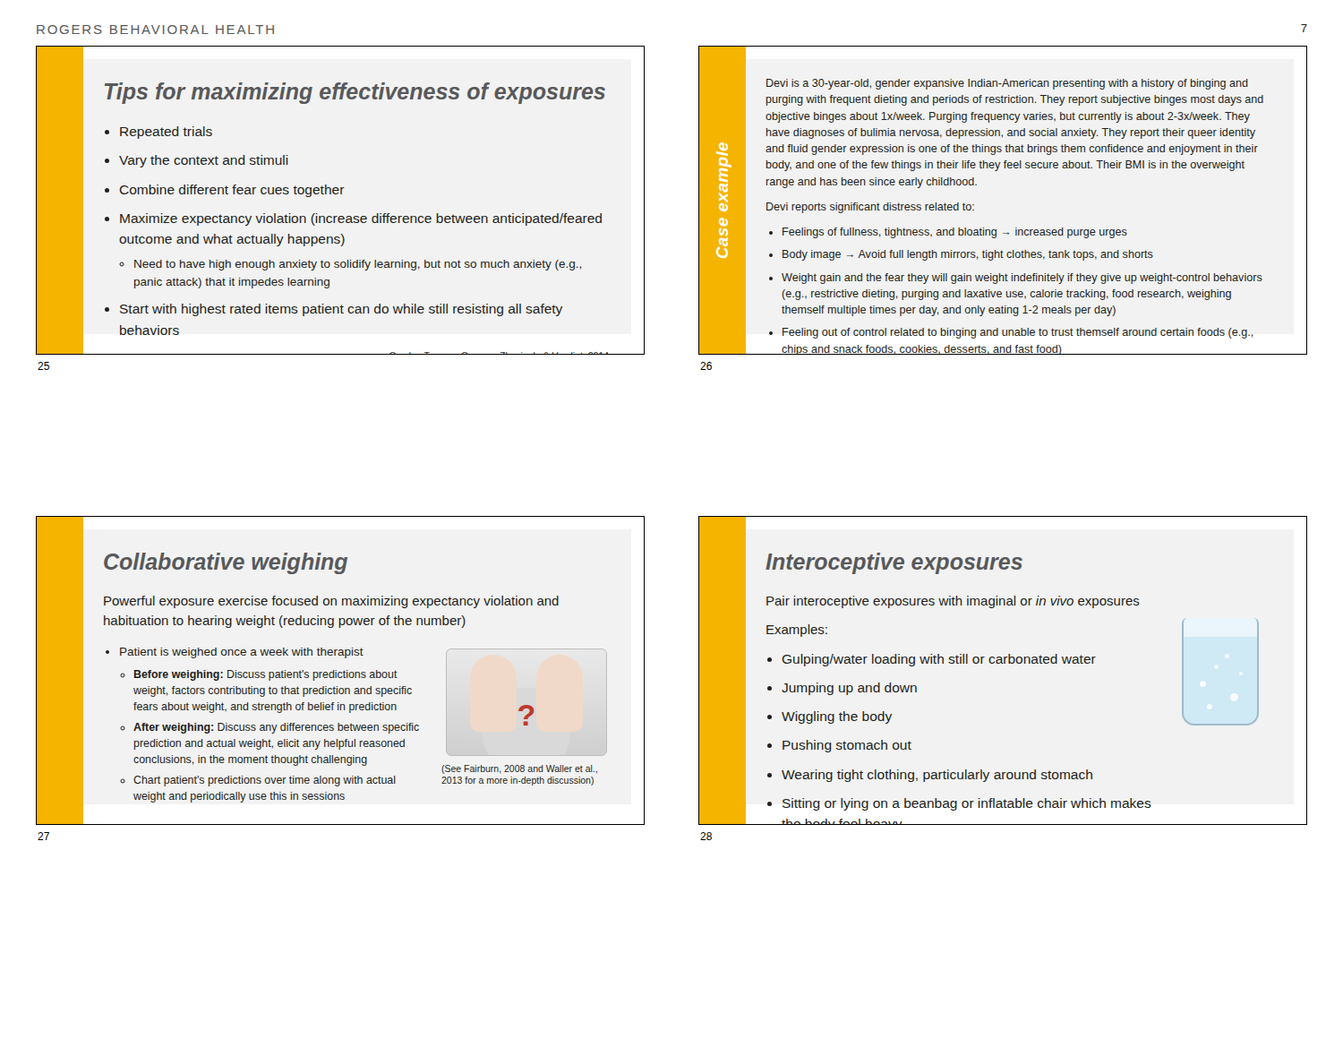ROGERS BEHAVIORAL HEALTH
7
Tips for maximizing effectiveness of exposures
Repeated trials
Vary the context and stimuli
Combine different fear cues together
Maximize expectancy violation (increase difference between anticipated/feared outcome and what actually happens)
Need to have high enough anxiety to solidify learning, but not so much anxiety (e.g., panic attack) that it impedes learning
Start with highest rated items patient can do while still resisting all safety behaviors
Craske, Treanor, Conway, Zbozinek, & Vervliet, 2014;
Reilly, Anderson, Gorrell, Schaumberg, & Anderson, 2017
25
Case example
Devi is a 30-year-old, gender expansive Indian-American presenting with a history of binging and purging with frequent dieting and periods of restriction. They report subjective binges most days and objective binges about 1x/week. Purging frequency varies, but currently is about 2-3x/week. They have diagnoses of bulimia nervosa, depression, and social anxiety. They report their queer identity and fluid gender expression is one of the things that brings them confidence and enjoyment in their body, and one of the few things in their life they feel secure about. Their BMI is in the overweight range and has been since early childhood.
Devi reports significant distress related to:
Feelings of fullness, tightness, and bloating → increased purge urges
Body image → Avoid full length mirrors, tight clothes, tank tops, and shorts
Weight gain and the fear they will gain weight indefinitely if they give up weight-control behaviors (e.g., restrictive dieting, purging and laxative use, calorie tracking, food research, weighing themself multiple times per day, and only eating 1-2 meals per day)
Feeling out of control related to binging and unable to trust themself around certain foods (e.g., chips and snack foods, cookies, desserts, and fast food)
26
Collaborative weighing
Powerful exposure exercise focused on maximizing expectancy violation and habituation to hearing weight (reducing power of the number)
Patient is weighed once a week with therapist
Before weighing: Discuss patient's predictions about weight, factors contributing to that prediction and specific fears about weight, and strength of belief in prediction
After weighing: Discuss any differences between specific prediction and actual weight, elicit any helpful reasoned conclusions, in the moment thought challenging
Chart patient's predictions over time along with actual weight and periodically use this in sessions
(See Fairburn, 2008 and Waller et al., 2013 for a more in-depth discussion)
27
Interoceptive exposures
Pair interoceptive exposures with imaginal or in vivo exposures
Examples:
Gulping/water loading with still or carbonated water
Jumping up and down
Wiggling the body
Pushing stomach out
Wearing tight clothing, particularly around stomach
Sitting or lying on a beanbag or inflatable chair which makes the body feel heavy
Becker, Farrell, & Waller, 2020; Schaumberg et al., 2021
28